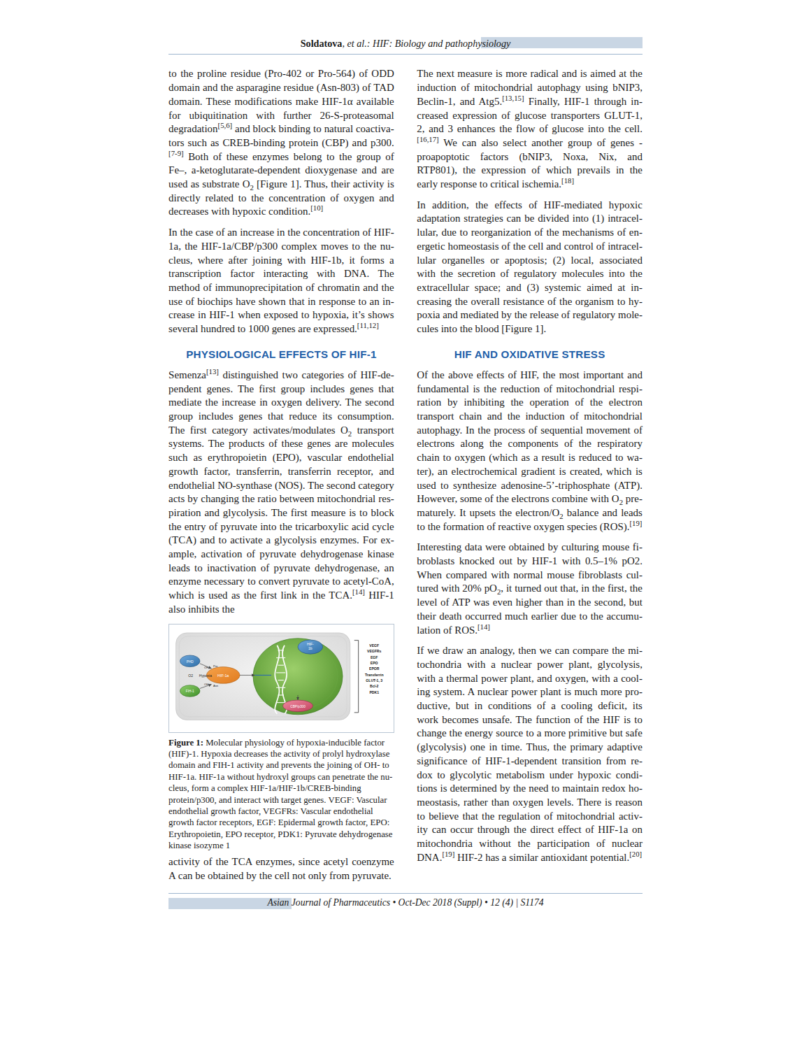Soldatova, et al.: HIF: Biology and pathophysiology
to the proline residue (Pro-402 or Pro-564) of ODD domain and the asparagine residue (Asn-803) of TAD domain. These modifications make HIF-1α available for ubiquitination with further 26-S-proteasomal degradation[5,6] and block binding to natural coactivators such as CREB-binding protein (CBP) and p300.[7-9] Both of these enzymes belong to the group of Fe–, a-ketoglutarate-dependent dioxygenase and are used as substrate O2 [Figure 1]. Thus, their activity is directly related to the concentration of oxygen and decreases with hypoxic condition.[10]
In the case of an increase in the concentration of HIF-1a, the HIF-1a/CBP/p300 complex moves to the nucleus, where after joining with HIF-1b, it forms a transcription factor interacting with DNA. The method of immunoprecipitation of chromatin and the use of biochips have shown that in response to an increase in HIF-1 when exposed to hypoxia, it’s shows several hundred to 1000 genes are expressed.[11,12]
PHYSIOLOGICAL EFFECTS OF HIF-1
Semenza[13] distinguished two categories of HIF-dependent genes. The first group includes genes that mediate the increase in oxygen delivery. The second group includes genes that reduce its consumption. The first category activates/modulates O2 transport systems. The products of these genes are molecules such as erythropoietin (EPO), vascular endothelial growth factor, transferrin, transferrin receptor, and endothelial NO-synthase (NOS). The second category acts by changing the ratio between mitochondrial respiration and glycolysis. The first measure is to block the entry of pyruvate into the tricarboxylic acid cycle (TCA) and to activate a glycolysis enzymes. For example, activation of pyruvate dehydrogenase kinase leads to inactivation of pyruvate dehydrogenase, an enzyme necessary to convert pyruvate to acetyl-CoA, which is used as the first link in the TCA.[14] HIF-1 also inhibits the
HIF- 1b CBP/p300 HIF-1a PHD FIH-1 O2 Hypoxia OH OH Pro Asn VEGF VEGFRs EGF EPO EPOR Transferrin GLUT-1, 3 Bcl-2 PDK1
Figure 1: Molecular physiology of hypoxia-inducible factor (HIF)-1. Hypoxia decreases the activity of prolyl hydroxylase domain and FIH-1 activity and prevents the joining of OH- to HIF-1a. HIF-1a without hydroxyl groups can penetrate the nucleus, form a complex HIF-1a/HIF-1b/CREB-binding protein/p300, and interact with target genes. VEGF: Vascular endothelial growth factor, VEGFRs: Vascular endothelial growth factor receptors, EGF: Epidermal growth factor, EPO: Erythropoietin, EPO receptor, PDK1: Pyruvate dehydrogenase kinase isozyme 1
activity of the TCA enzymes, since acetyl coenzyme A can be obtained by the cell not only from pyruvate.
The next measure is more radical and is aimed at the induction of mitochondrial autophagy using bNIP3, Beclin-1, and Atg5.[13,15] Finally, HIF-1 through increased expression of glucose transporters GLUT-1, 2, and 3 enhances the flow of glucose into the cell.[16,17] We can also select another group of genes - proapoptotic factors (bNIP3, Noxa, Nix, and RTP801), the expression of which prevails in the early response to critical ischemia.[18]
In addition, the effects of HIF-mediated hypoxic adaptation strategies can be divided into (1) intracellular, due to reorganization of the mechanisms of energetic homeostasis of the cell and control of intracellular organelles or apoptosis; (2) local, associated with the secretion of regulatory molecules into the extracellular space; and (3) systemic aimed at increasing the overall resistance of the organism to hypoxia and mediated by the release of regulatory molecules into the blood [Figure 1].
HIF AND OXIDATIVE STRESS
Of the above effects of HIF, the most important and fundamental is the reduction of mitochondrial respiration by inhibiting the operation of the electron transport chain and the induction of mitochondrial autophagy. In the process of sequential movement of electrons along the components of the respiratory chain to oxygen (which as a result is reduced to water), an electrochemical gradient is created, which is used to synthesize adenosine-5’-triphosphate (ATP). However, some of the electrons combine with O2 prematurely. It upsets the electron/O2 balance and leads to the formation of reactive oxygen species (ROS).[19]
Interesting data were obtained by culturing mouse fibroblasts knocked out by HIF-1 with 0.5–1% pO2. When compared with normal mouse fibroblasts cultured with 20% pO2, it turned out that, in the first, the level of ATP was even higher than in the second, but their death occurred much earlier due to the accumulation of ROS.[14]
If we draw an analogy, then we can compare the mitochondria with a nuclear power plant, glycolysis, with a thermal power plant, and oxygen, with a cooling system. A nuclear power plant is much more productive, but in conditions of a cooling deficit, its work becomes unsafe. The function of the HIF is to change the energy source to a more primitive but safe (glycolysis) one in time. Thus, the primary adaptive significance of HIF-1-dependent transition from redox to glycolytic metabolism under hypoxic conditions is determined by the need to maintain redox homeostasis, rather than oxygen levels. There is reason to believe that the regulation of mitochondrial activity can occur through the direct effect of HIF-1a on mitochondria without the participation of nuclear DNA.[19] HIF-2 has a similar antioxidant potential.[20]
Asian Journal of Pharmaceutics • Oct-Dec 2018 (Suppl) • 12 (4) | S1174